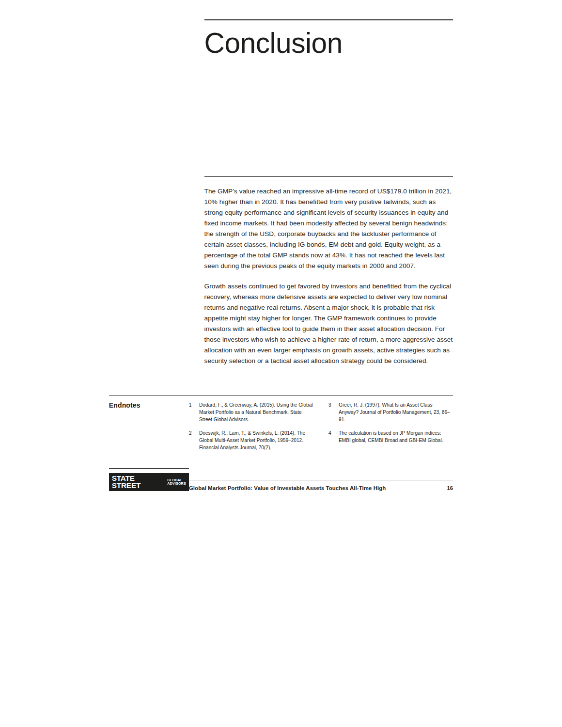Conclusion
The GMP’s value reached an impressive all-time record of US$179.0 trillion in 2021, 10% higher than in 2020. It has benefitted from very positive tailwinds, such as strong equity performance and significant levels of security issuances in equity and fixed income markets. It had been modestly affected by several benign headwinds: the strength of the USD, corporate buybacks and the lackluster performance of certain asset classes, including IG bonds, EM debt and gold. Equity weight, as a percentage of the total GMP stands now at 43%. It has not reached the levels last seen during the previous peaks of the equity markets in 2000 and 2007.
Growth assets continued to get favored by investors and benefitted from the cyclical recovery, whereas more defensive assets are expected to deliver very low nominal returns and negative real returns. Absent a major shock, it is probable that risk appetite might stay higher for longer. The GMP framework continues to provide investors with an effective tool to guide them in their asset allocation decision. For those investors who wish to achieve a higher rate of return, a more aggressive asset allocation with an even larger emphasis on growth assets, active strategies such as security selection or a tactical asset allocation strategy could be considered.
Endnotes
1
Dodard, F., & Greenway, A. (2015). Using the Global Market Portfolio as a Natural Benchmark. State Street Global Advisors.
2
Doeswijk, R., Lam, T., & Swinkels, L. (2014). The Global Multi-Asset Market Portfolio, 1959–2012. Financial Analysts Journal, 70(2).
3
Greer, R. J. (1997). What Is an Asset Class Anyway? Journal of Portfolio Management, 23, 86–91.
4
The calculation is based on JP Morgan indices: EMBI global, CEMBI Broad and GBI-EM Global.
STATE STREET GLOBAL
ADVISORS
Global Market Portfolio: Value of Investable Assets Touches All-Time High
16